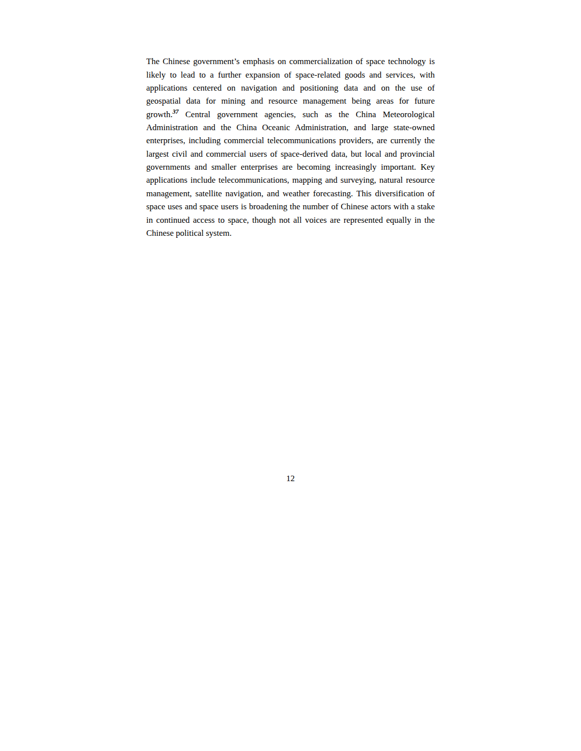The Chinese government’s emphasis on commercialization of space technology is likely to lead to a further expansion of space-related goods and services, with applications centered on navigation and positioning data and on the use of geospatial data for mining and resource management being areas for future growth.37 Central government agencies, such as the China Meteorological Administration and the China Oceanic Administration, and large state-owned enterprises, including commercial telecommunications providers, are currently the largest civil and commercial users of space-derived data, but local and provincial governments and smaller enterprises are becoming increasingly important. Key applications include telecommunications, mapping and surveying, natural resource management, satellite navigation, and weather forecasting. This diversification of space uses and space users is broadening the number of Chinese actors with a stake in continued access to space, though not all voices are represented equally in the Chinese political system.
12